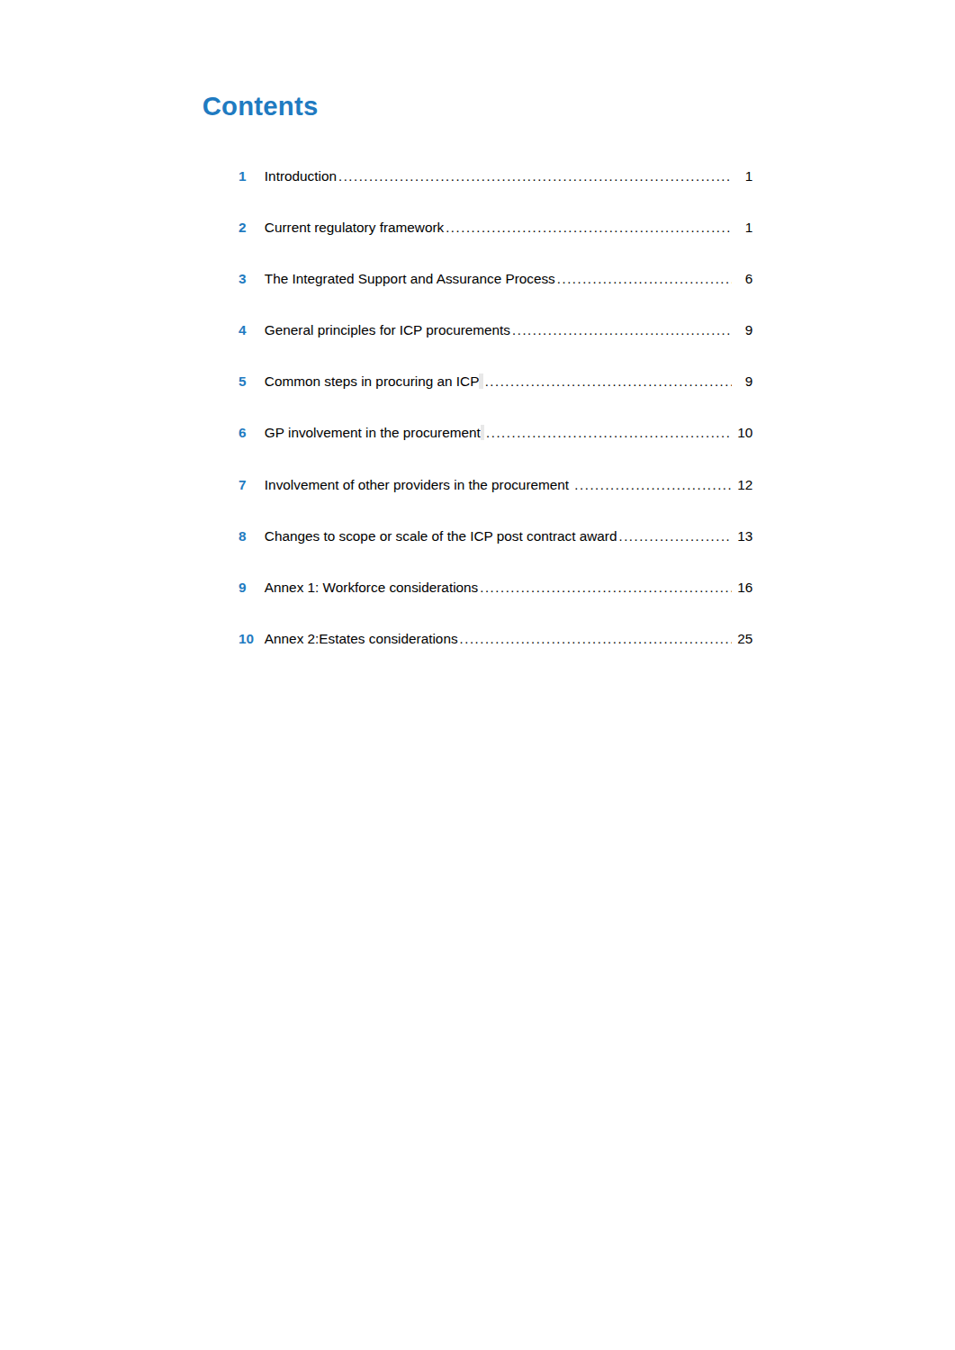Contents
1 Introduction ................................................................................................. 1
2 Current regulatory framework .......................................................................... 1
3 The Integrated Support and Assurance Process ............................................. 6
4 General principles for ICP procurements ......................................................... 9
5 Common steps in procuring an ICP .............................................................. 9
6 GP involvement in the procurement ............................................................ 10
7 Involvement of other providers in the procurement ....................................... 12
8 Changes to scope or scale of the ICP post contract award ............................ 13
9 Annex 1: Workforce considerations .............................................................. 16
10 Annex 2:Estates considerations .................................................................... 25